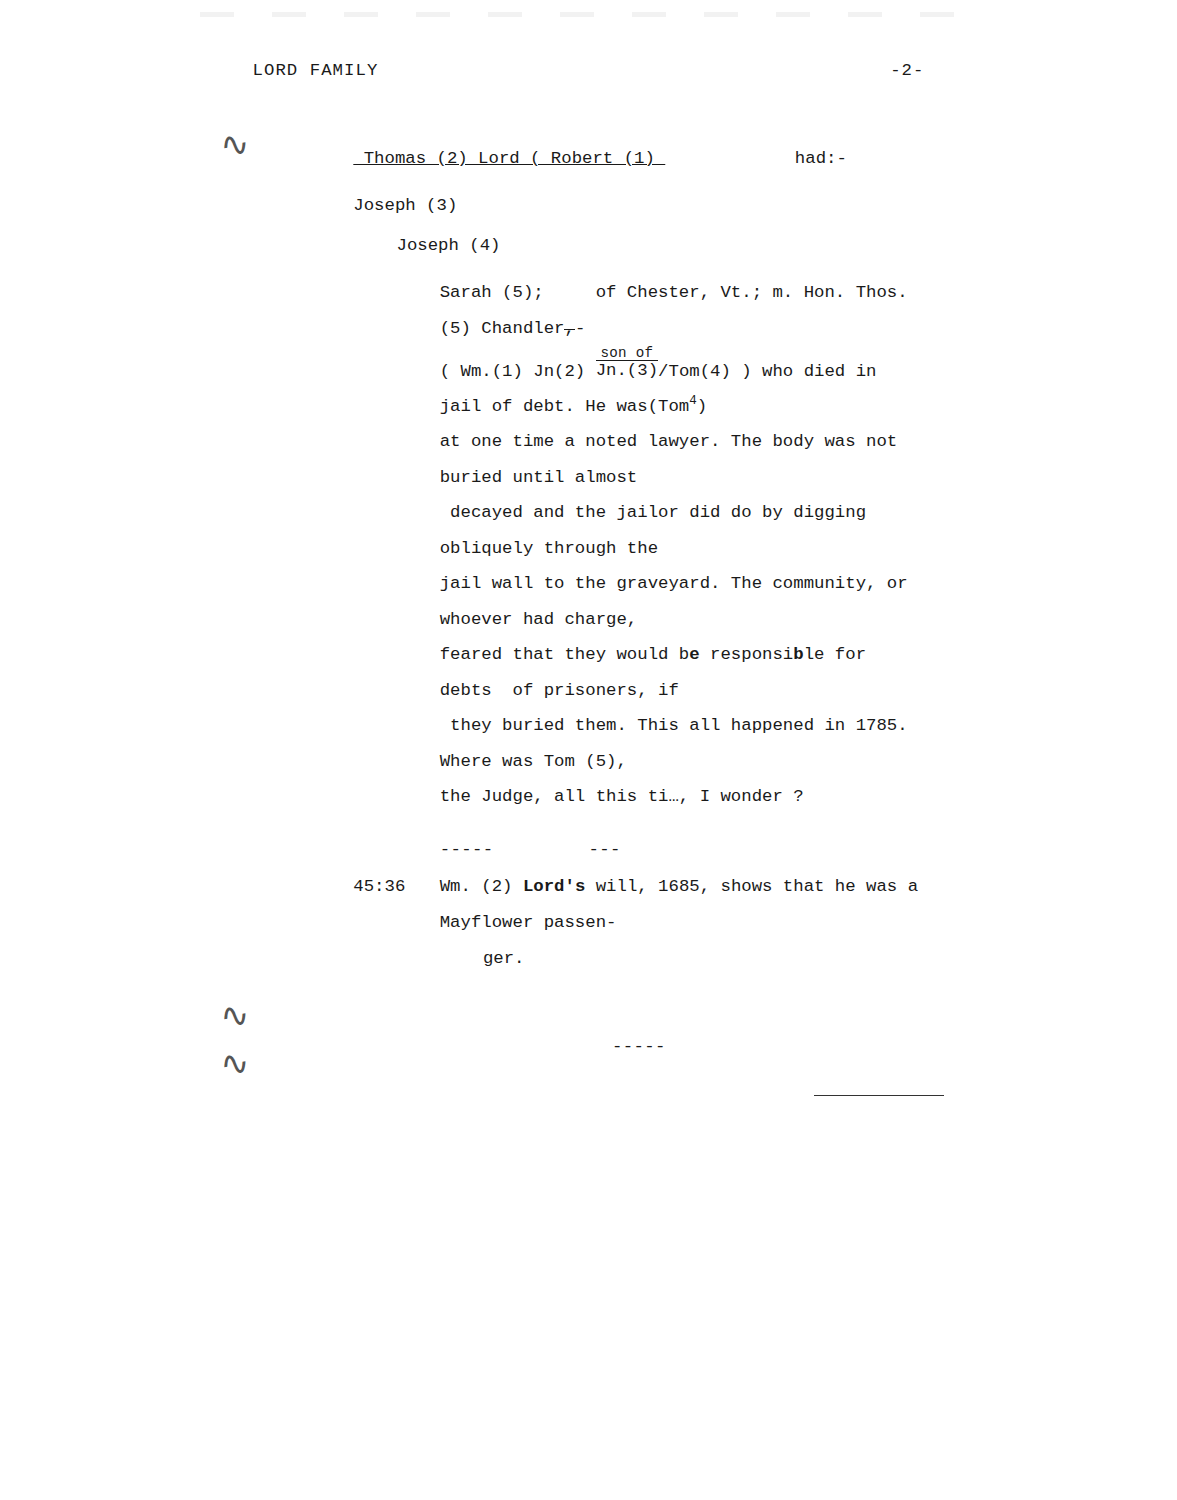∿
∿
∿
LORD FAMILY
-2-
Thomas (2) Lord ( Robert (1) had:-
Joseph (3)
Joseph (4)
Sarah (5); of Chester, Vt.; m. Hon. Thos.(5) Chandler,-
( Wm.(1) Jn(2) son of Jn.(3)/Tom(4) ) who died in jail of debt. He was(Tom4)
at one time a noted lawyer. The body was not buried until almost
decayed and the jailor did do by digging obliquely through the
jail wall to the graveyard. The community, or whoever had charge,
feared that they would be responsible for debts of prisoners, if
they buried them. This all happened in 1785. Where was Tom (5),
the Judge, all this ti…, I wonder ?
--------
45:36
Wm. (2) Lord's will, 1685, shows that he was a Mayflower passen-
ger.
-----